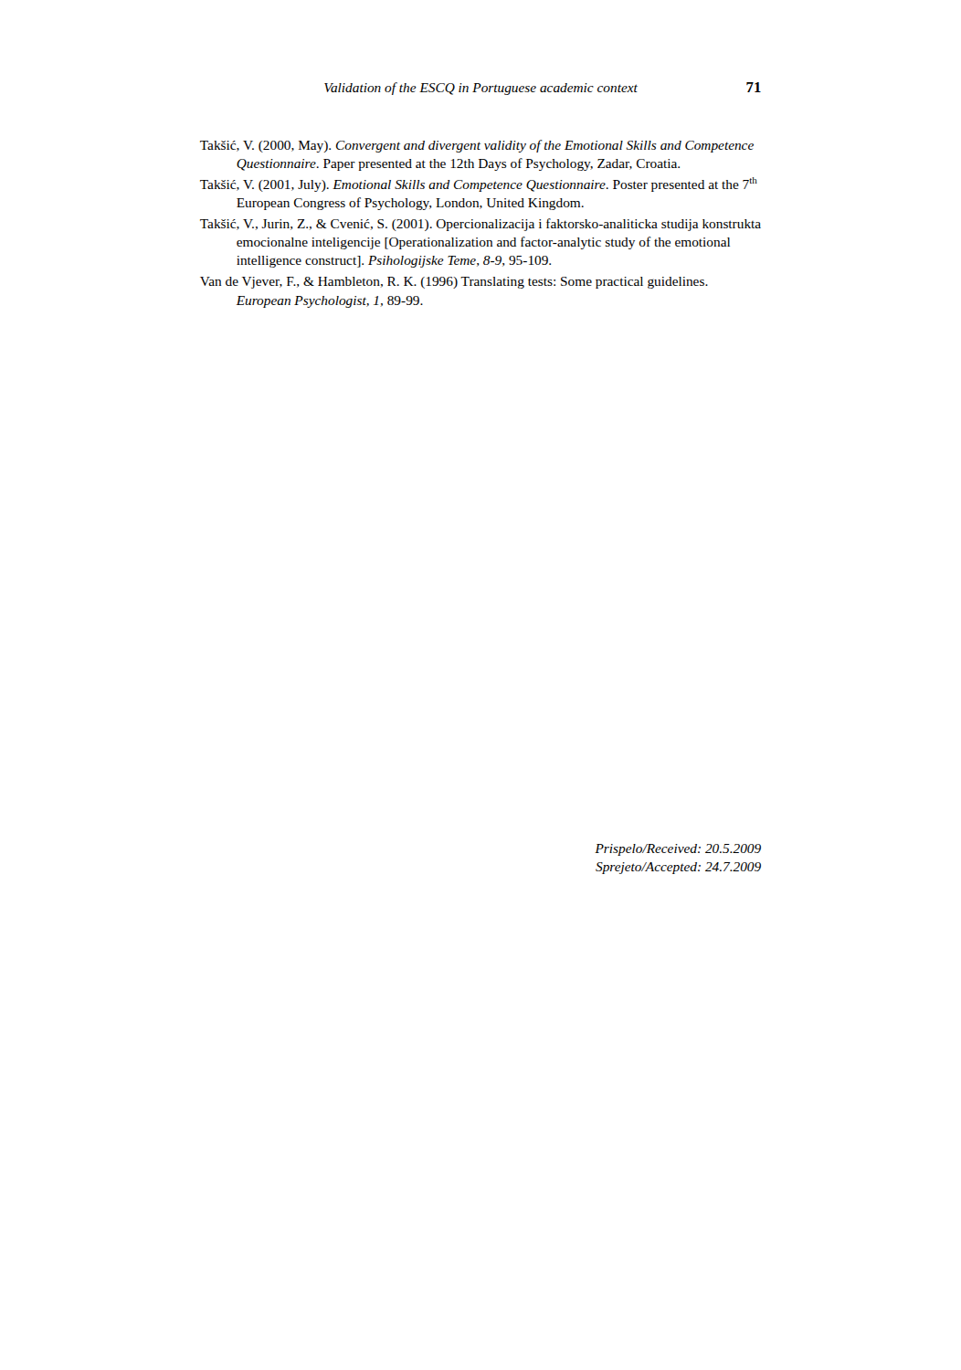Validation of the ESCQ in Portuguese academic context 71
Takšić, V. (2000, May). Convergent and divergent validity of the Emotional Skills and Competence Questionnaire. Paper presented at the 12th Days of Psychology, Zadar, Croatia.
Takšić, V. (2001, July). Emotional Skills and Competence Questionnaire. Poster presented at the 7th European Congress of Psychology, London, United Kingdom.
Takšić, V., Jurin, Z., & Cvenić, S. (2001). Opercionalizacija i faktorsko-analiticka studija konstrukta emocionalne inteligencije [Operationalization and factor-analytic study of the emotional intelligence construct]. Psihologijske Teme, 8-9, 95-109.
Van de Vjever, F., & Hambleton, R. K. (1996) Translating tests: Some practical guidelines. European Psychologist, 1, 89-99.
Prispelo/Received: 20.5.2009
Sprejeto/Accepted: 24.7.2009